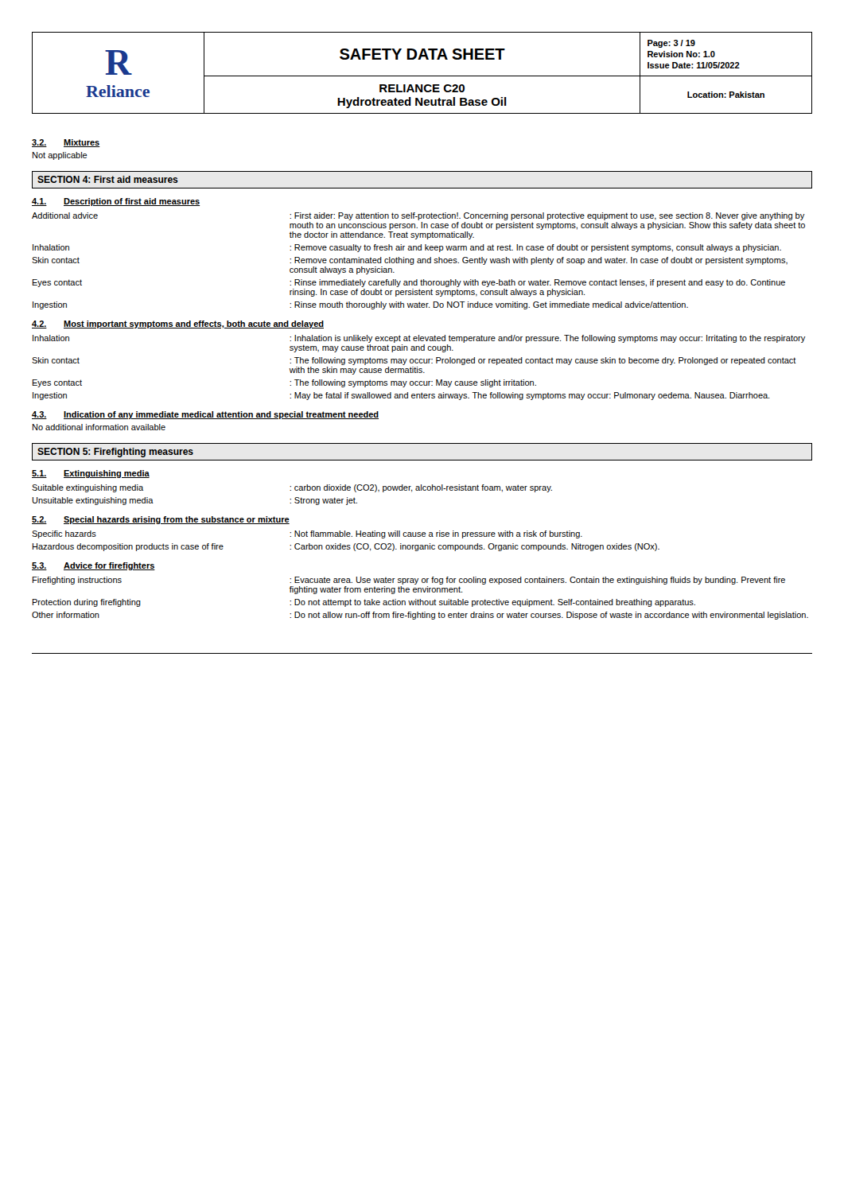| R Reliance | SAFETY DATA SHEET | Page: 3 / 19 Revision No: 1.0 Issue Date: 11/05/2022 |
| RELIANCE C20 Hydrotreated Neutral Base Oil | Location: Pakistan |
3.2. Mixtures
Not applicable
SECTION 4: First aid measures
4.1. Description of first aid measures
| Additional advice | : First aider: Pay attention to self-protection!. Concerning personal protective equipment to use, see section 8. Never give anything by mouth to an unconscious person. In case of doubt or persistent symptoms, consult always a physician. Show this safety data sheet to the doctor in attendance. Treat symptomatically. |
| Inhalation | : Remove casualty to fresh air and keep warm and at rest. In case of doubt or persistent symptoms, consult always a physician. |
| Skin contact | : Remove contaminated clothing and shoes. Gently wash with plenty of soap and water. In case of doubt or persistent symptoms, consult always a physician. |
| Eyes contact | : Rinse immediately carefully and thoroughly with eye-bath or water. Remove contact lenses, if present and easy to do. Continue rinsing. In case of doubt or persistent symptoms, consult always a physician. |
| Ingestion | : Rinse mouth thoroughly with water. Do NOT induce vomiting. Get immediate medical advice/attention. |
4.2. Most important symptoms and effects, both acute and delayed
| Inhalation | : Inhalation is unlikely except at elevated temperature and/or pressure. The following symptoms may occur: Irritating to the respiratory system, may cause throat pain and cough. |
| Skin contact | : The following symptoms may occur: Prolonged or repeated contact may cause skin to become dry. Prolonged or repeated contact with the skin may cause dermatitis. |
| Eyes contact | : The following symptoms may occur: May cause slight irritation. |
| Ingestion | : May be fatal if swallowed and enters airways. The following symptoms may occur: Pulmonary oedema. Nausea. Diarrhoea. |
4.3. Indication of any immediate medical attention and special treatment needed
No additional information available
SECTION 5: Firefighting measures
5.1. Extinguishing media
| Suitable extinguishing media | : carbon dioxide (CO2), powder, alcohol-resistant foam, water spray. |
| Unsuitable extinguishing media | : Strong water jet. |
5.2. Special hazards arising from the substance or mixture
| Specific hazards | : Not flammable. Heating will cause a rise in pressure with a risk of bursting. |
| Hazardous decomposition products in case of fire | : Carbon oxides (CO, CO2). inorganic compounds. Organic compounds. Nitrogen oxides (NOx). |
5.3. Advice for firefighters
| Firefighting instructions | : Evacuate area. Use water spray or fog for cooling exposed containers. Contain the extinguishing fluids by bunding. Prevent fire fighting water from entering the environment. |
| Protection during firefighting | : Do not attempt to take action without suitable protective equipment. Self-contained breathing apparatus. |
| Other information | : Do not allow run-off from fire-fighting to enter drains or water courses. Dispose of waste in accordance with environmental legislation. |